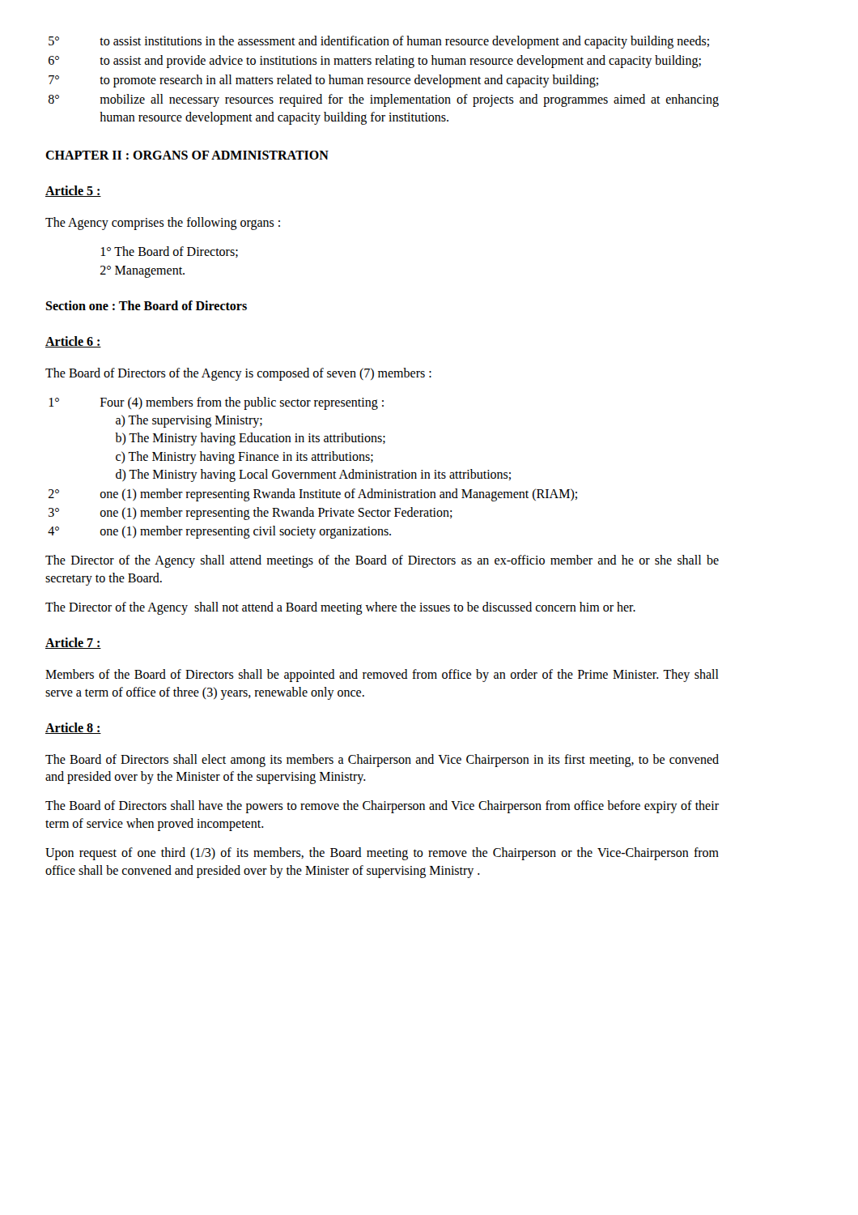5°
to assist institutions in the assessment and identification of human resource development and capacity building needs;
6°
to assist and provide advice to institutions in matters relating to human resource development and capacity building;
7°
to promote research in all matters related to human resource development and capacity building;
8°
mobilize all necessary resources required for the implementation of projects and programmes aimed at enhancing human resource development and capacity building for institutions.
CHAPTER II : ORGANS OF ADMINISTRATION
Article 5 :
The Agency comprises the following organs :
1° The Board of Directors;
2° Management.
Section one : The Board of Directors
Article 6 :
The Board of Directors of the Agency is composed of seven (7) members :
1°
Four (4) members from the public sector representing :
a) The supervising Ministry;
b) The Ministry having Education in its attributions;
c) The Ministry having Finance in its attributions;
d) The Ministry having Local Government Administration in its attributions;
2°
one (1) member representing Rwanda Institute of Administration and Management (RIAM);
3°
one (1) member representing the Rwanda Private Sector Federation;
4°
one (1) member representing civil society organizations.
The Director of the Agency shall attend meetings of the Board of Directors as an ex-officio member and he or she shall be secretary to the Board.
The Director of the Agency shall not attend a Board meeting where the issues to be discussed concern him or her.
Article 7 :
Members of the Board of Directors shall be appointed and removed from office by an order of the Prime Minister. They shall serve a term of office of three (3) years, renewable only once.
Article 8 :
The Board of Directors shall elect among its members a Chairperson and Vice Chairperson in its first meeting, to be convened and presided over by the Minister of the supervising Ministry.
The Board of Directors shall have the powers to remove the Chairperson and Vice Chairperson from office before expiry of their term of service when proved incompetent.
Upon request of one third (1/3) of its members, the Board meeting to remove the Chairperson or the Vice-Chairperson from office shall be convened and presided over by the Minister of supervising Ministry .